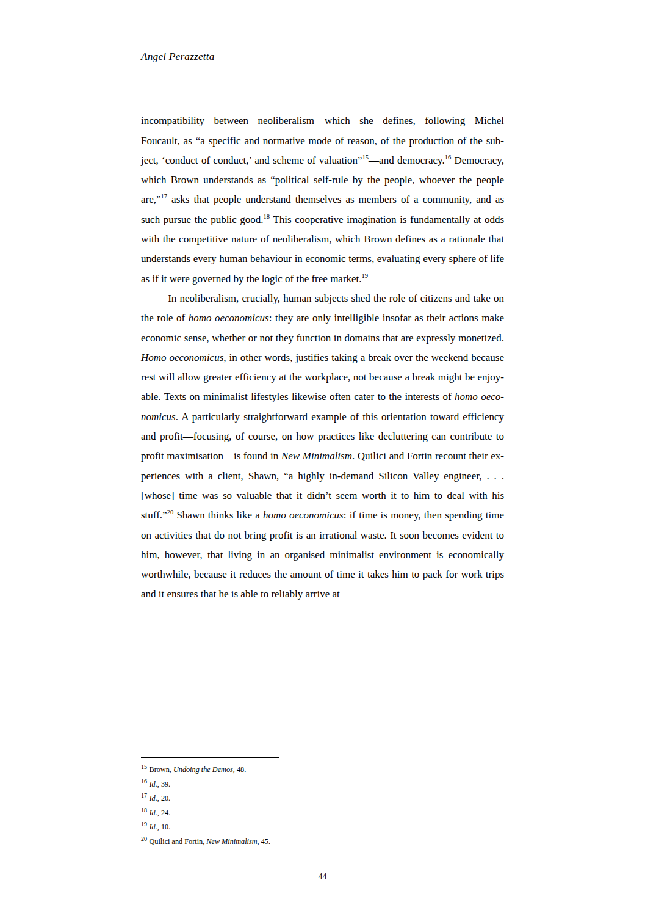Angel Perazzetta
incompatibility between neoliberalism—which she defines, following Michel Foucault, as “a specific and normative mode of reason, of the production of the subject, ‘conduct of conduct,’ and scheme of valuation”15—and democracy.16 Democracy, which Brown understands as “political self-rule by the people, whoever the people are,”17 asks that people understand themselves as members of a community, and as such pursue the public good.18 This cooperative imagination is fundamentally at odds with the competitive nature of neoliberalism, which Brown defines as a rationale that understands every human behaviour in economic terms, evaluating every sphere of life as if it were governed by the logic of the free market.19
In neoliberalism, crucially, human subjects shed the role of citizens and take on the role of homo oeconomicus: they are only intelligible insofar as their actions make economic sense, whether or not they function in domains that are expressly monetized. Homo oeconomicus, in other words, justifies taking a break over the weekend because rest will allow greater efficiency at the workplace, not because a break might be enjoyable. Texts on minimalist lifestyles likewise often cater to the interests of homo oeconomicus. A particularly straightforward example of this orientation toward efficiency and profit—focusing, of course, on how practices like decluttering can contribute to profit maximisation—is found in New Minimalism. Quilici and Fortin recount their experiences with a client, Shawn, “a highly in-demand Silicon Valley engineer, . . . [whose] time was so valuable that it didn’t seem worth it to him to deal with his stuff.”20 Shawn thinks like a homo oeconomicus: if time is money, then spending time on activities that do not bring profit is an irrational waste. It soon becomes evident to him, however, that living in an organised minimalist environment is economically worthwhile, because it reduces the amount of time it takes him to pack for work trips and it ensures that he is able to reliably arrive at
15 Brown, Undoing the Demos, 48.
16 Id., 39.
17 Id., 20.
18 Id., 24.
19 Id., 10.
20 Quilici and Fortin, New Minimalism, 45.
44